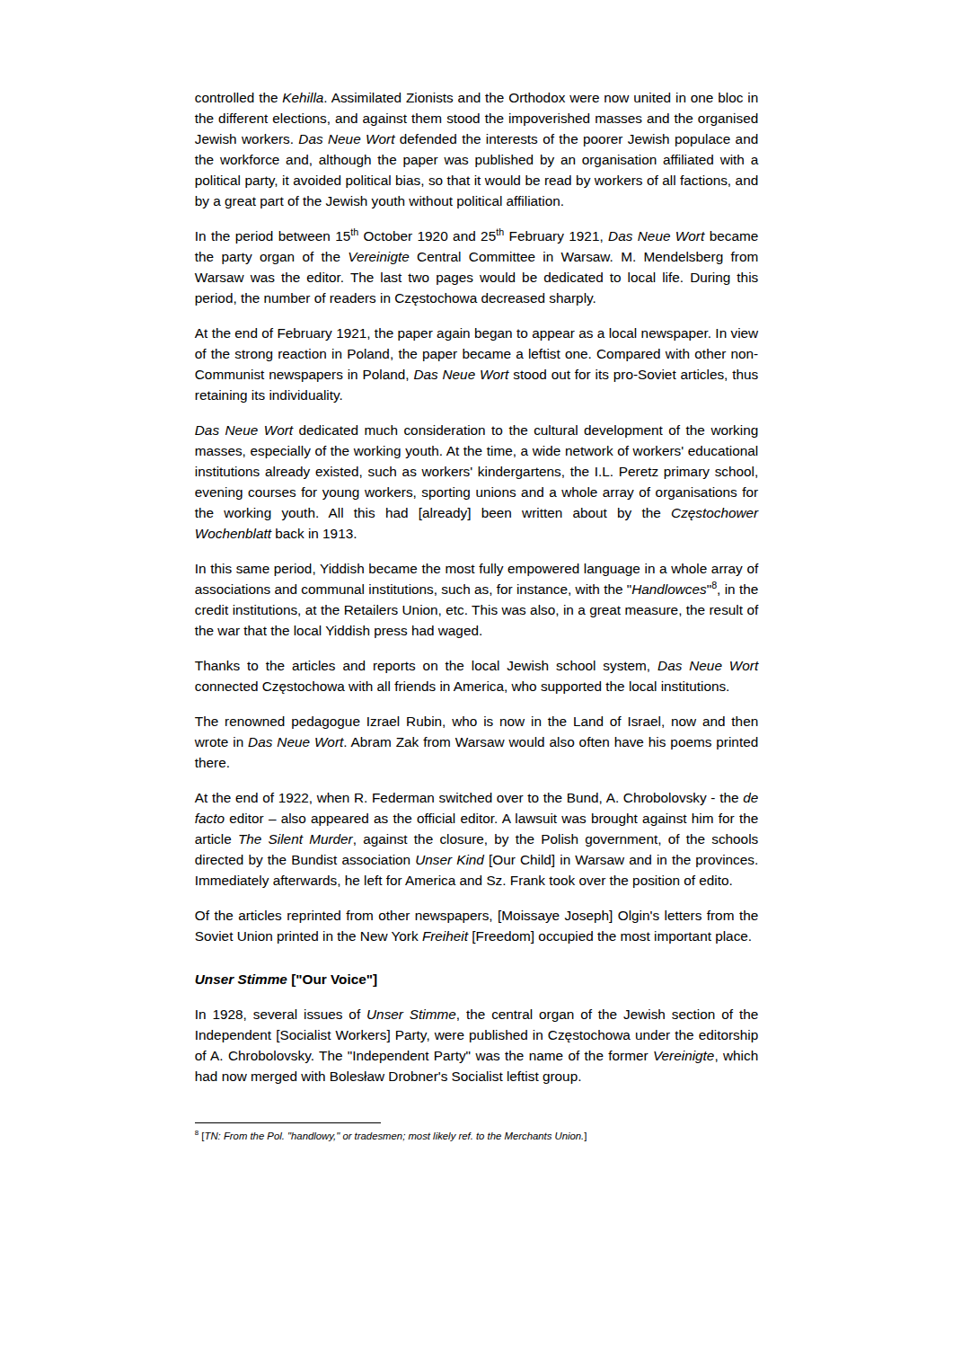controlled the Kehilla. Assimilated Zionists and the Orthodox were now united in one bloc in the different elections, and against them stood the impoverished masses and the organised Jewish workers. Das Neue Wort defended the interests of the poorer Jewish populace and the workforce and, although the paper was published by an organisation affiliated with a political party, it avoided political bias, so that it would be read by workers of all factions, and by a great part of the Jewish youth without political affiliation.
In the period between 15th October 1920 and 25th February 1921, Das Neue Wort became the party organ of the Vereinigte Central Committee in Warsaw. M. Mendelsberg from Warsaw was the editor. The last two pages would be dedicated to local life. During this period, the number of readers in Częstochowa decreased sharply.
At the end of February 1921, the paper again began to appear as a local newspaper. In view of the strong reaction in Poland, the paper became a leftist one. Compared with other non-Communist newspapers in Poland, Das Neue Wort stood out for its pro-Soviet articles, thus retaining its individuality.
Das Neue Wort dedicated much consideration to the cultural development of the working masses, especially of the working youth. At the time, a wide network of workers' educational institutions already existed, such as workers' kindergartens, the I.L. Peretz primary school, evening courses for young workers, sporting unions and a whole array of organisations for the working youth. All this had [already] been written about by the Częstochower Wochenblatt back in 1913.
In this same period, Yiddish became the most fully empowered language in a whole array of associations and communal institutions, such as, for instance, with the "Handlowces"8, in the credit institutions, at the Retailers Union, etc. This was also, in a great measure, the result of the war that the local Yiddish press had waged.
Thanks to the articles and reports on the local Jewish school system, Das Neue Wort connected Częstochowa with all friends in America, who supported the local institutions.
The renowned pedagogue Izrael Rubin, who is now in the Land of Israel, now and then wrote in Das Neue Wort. Abram Zak from Warsaw would also often have his poems printed there.
At the end of 1922, when R. Federman switched over to the Bund, A. Chrobolovsky - the de facto editor – also appeared as the official editor. A lawsuit was brought against him for the article The Silent Murder, against the closure, by the Polish government, of the schools directed by the Bundist association Unser Kind [Our Child] in Warsaw and in the provinces. Immediately afterwards, he left for America and Sz. Frank took over the position of edito.
Of the articles reprinted from other newspapers, [Moissaye Joseph] Olgin's letters from the Soviet Union printed in the New York Freiheit [Freedom] occupied the most important place.
Unser Stimme ["Our Voice"]
In 1928, several issues of Unser Stimme, the central organ of the Jewish section of the Independent [Socialist Workers] Party, were published in Częstochowa under the editorship of A. Chrobolovsky. The "Independent Party" was the name of the former Vereinigte, which had now merged with Bolesław Drobner's Socialist leftist group.
8 [TN: From the Pol. "handlowy," or tradesmen; most likely ref. to the Merchants Union.]